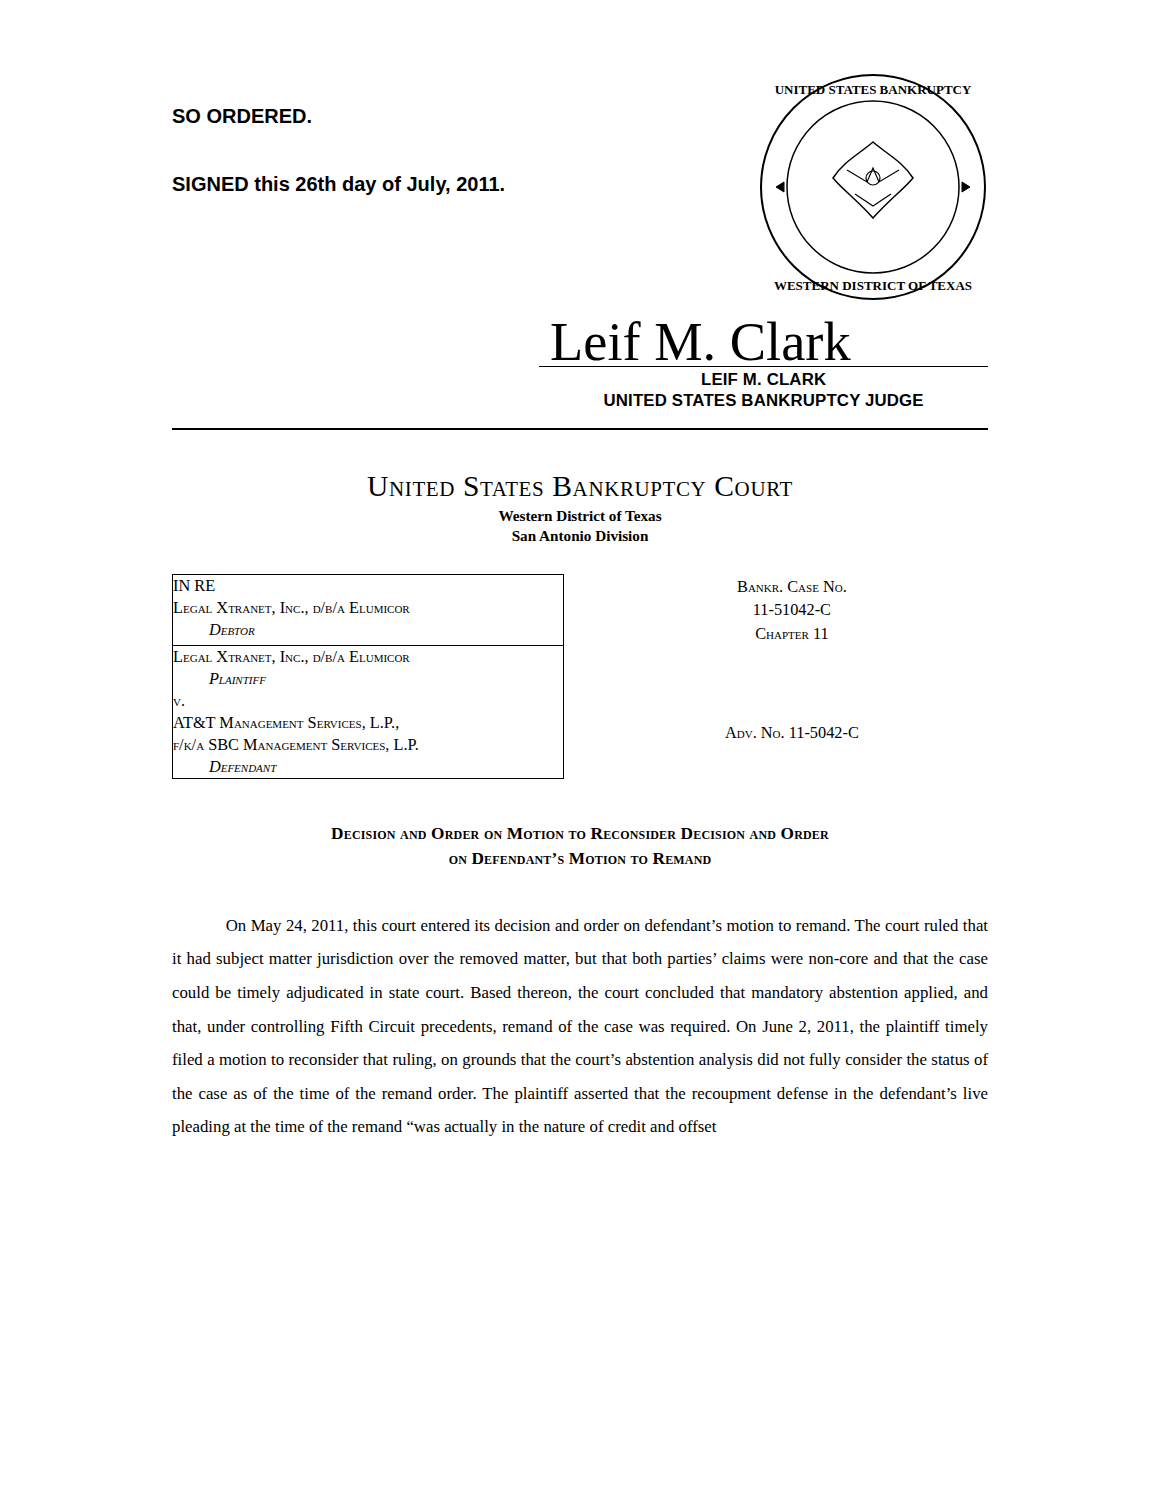SO ORDERED.
SIGNED this 26th day of July, 2011.
Leif M. Clark
LEIF M. CLARK
UNITED STATES BANKRUPTCY JUDGE
United States Bankruptcy Court
Western District of Texas
San Antonio Division
| I N RE Legal Xtranet, Inc., d/b/a Elumicor Debtor | | Bankr. Case No. 11-51042-C Chapter 11 |
| Legal Xtranet, Inc., d/b/a Elumicor Plaintiff v. AT&T Management Services, L.P., f/k/a SBC Management Services, L.P. Defendant | | Adv. No. 11-5042-C |
Decision and Order on Motion to Reconsider Decision and Order
on Defendant’s Motion to Remand
On May 24, 2011, this court entered its decision and order on defendant’s motion to remand. The court ruled that it had subject matter jurisdiction over the removed matter, but that both parties’ claims were non-core and that the case could be timely adjudicated in state court. Based thereon, the court concluded that mandatory abstention applied, and that, under controlling Fifth Circuit precedents, remand of the case was required. On June 2, 2011, the plaintiff timely filed a motion to reconsider that ruling, on grounds that the court’s abstention analysis did not fully consider the status of the case as of the time of the remand order. The plaintiff asserted that the recoupment defense in the defendant’s live pleading at the time of the remand “was actually in the nature of credit and offset